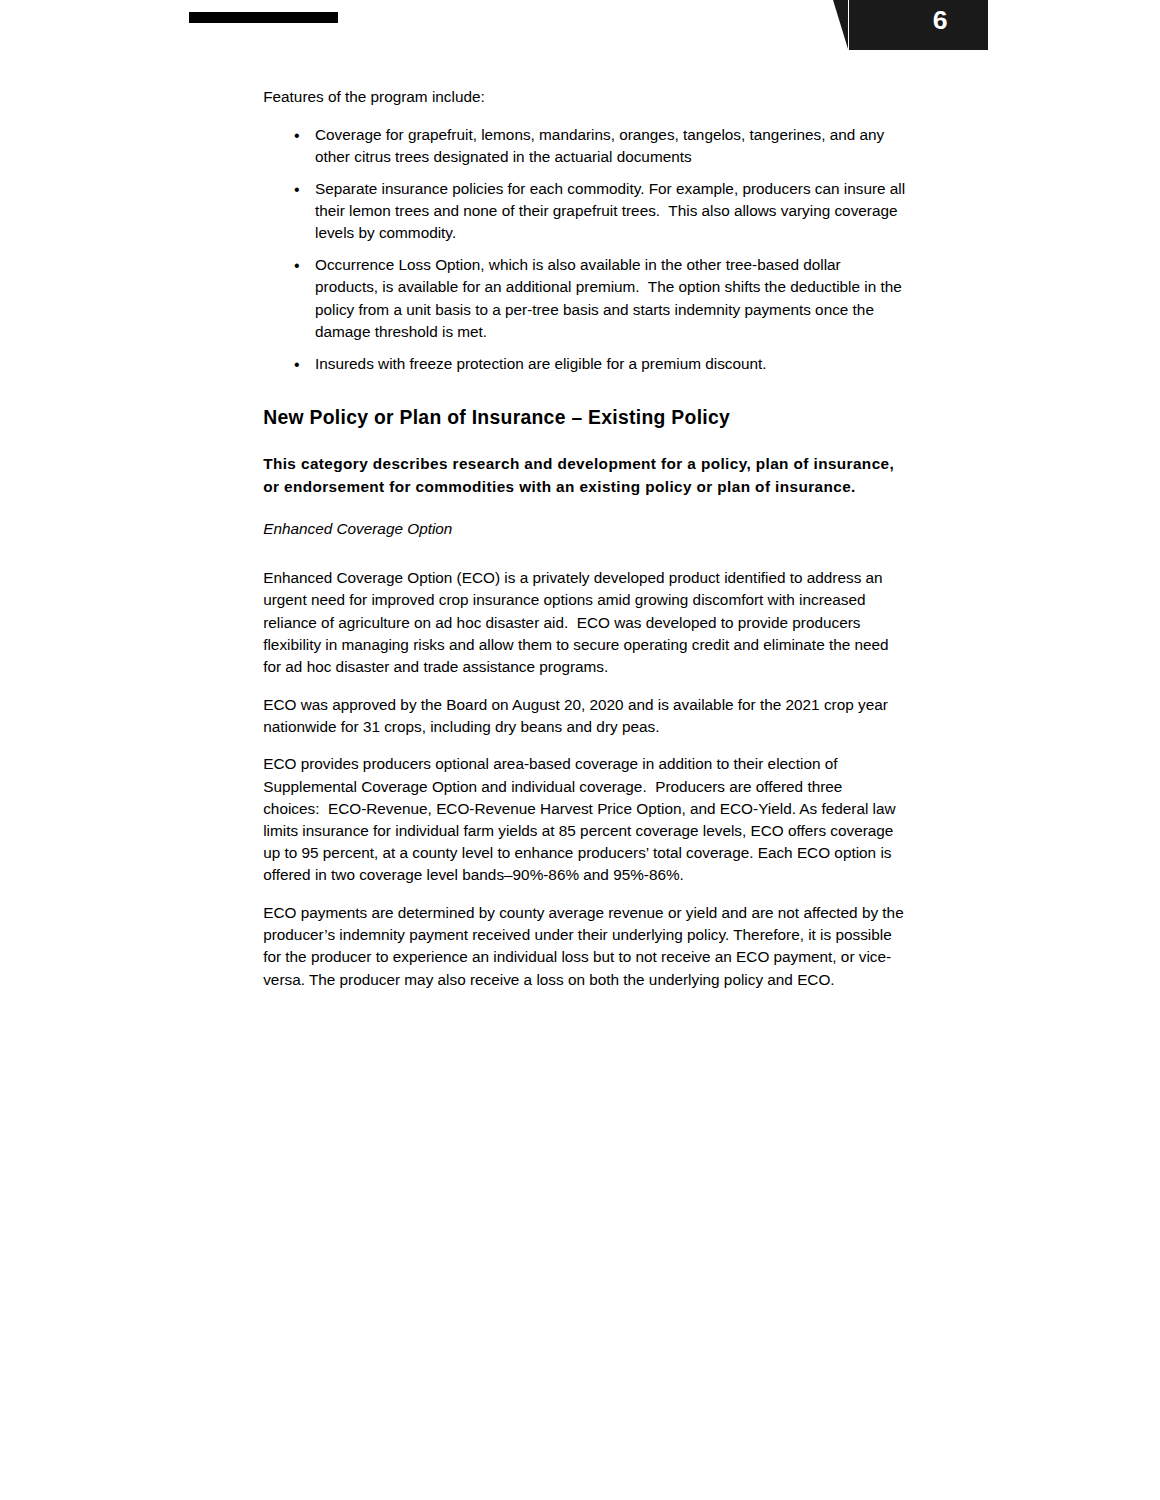6
Features of the program include:
Coverage for grapefruit, lemons, mandarins, oranges, tangelos, tangerines, and any other citrus trees designated in the actuarial documents
Separate insurance policies for each commodity. For example, producers can insure all their lemon trees and none of their grapefruit trees. This also allows varying coverage levels by commodity.
Occurrence Loss Option, which is also available in the other tree-based dollar products, is available for an additional premium. The option shifts the deductible in the policy from a unit basis to a per-tree basis and starts indemnity payments once the damage threshold is met.
Insureds with freeze protection are eligible for a premium discount.
New Policy or Plan of Insurance – Existing Policy
This category describes research and development for a policy, plan of insurance, or endorsement for commodities with an existing policy or plan of insurance.
Enhanced Coverage Option
Enhanced Coverage Option (ECO) is a privately developed product identified to address an urgent need for improved crop insurance options amid growing discomfort with increased reliance of agriculture on ad hoc disaster aid. ECO was developed to provide producers flexibility in managing risks and allow them to secure operating credit and eliminate the need for ad hoc disaster and trade assistance programs.
ECO was approved by the Board on August 20, 2020 and is available for the 2021 crop year nationwide for 31 crops, including dry beans and dry peas.
ECO provides producers optional area-based coverage in addition to their election of Supplemental Coverage Option and individual coverage. Producers are offered three choices: ECO-Revenue, ECO-Revenue Harvest Price Option, and ECO-Yield. As federal law limits insurance for individual farm yields at 85 percent coverage levels, ECO offers coverage up to 95 percent, at a county level to enhance producers’ total coverage. Each ECO option is offered in two coverage level bands–90%-86% and 95%-86%.
ECO payments are determined by county average revenue or yield and are not affected by the producer’s indemnity payment received under their underlying policy. Therefore, it is possible for the producer to experience an individual loss but to not receive an ECO payment, or vice-versa. The producer may also receive a loss on both the underlying policy and ECO.